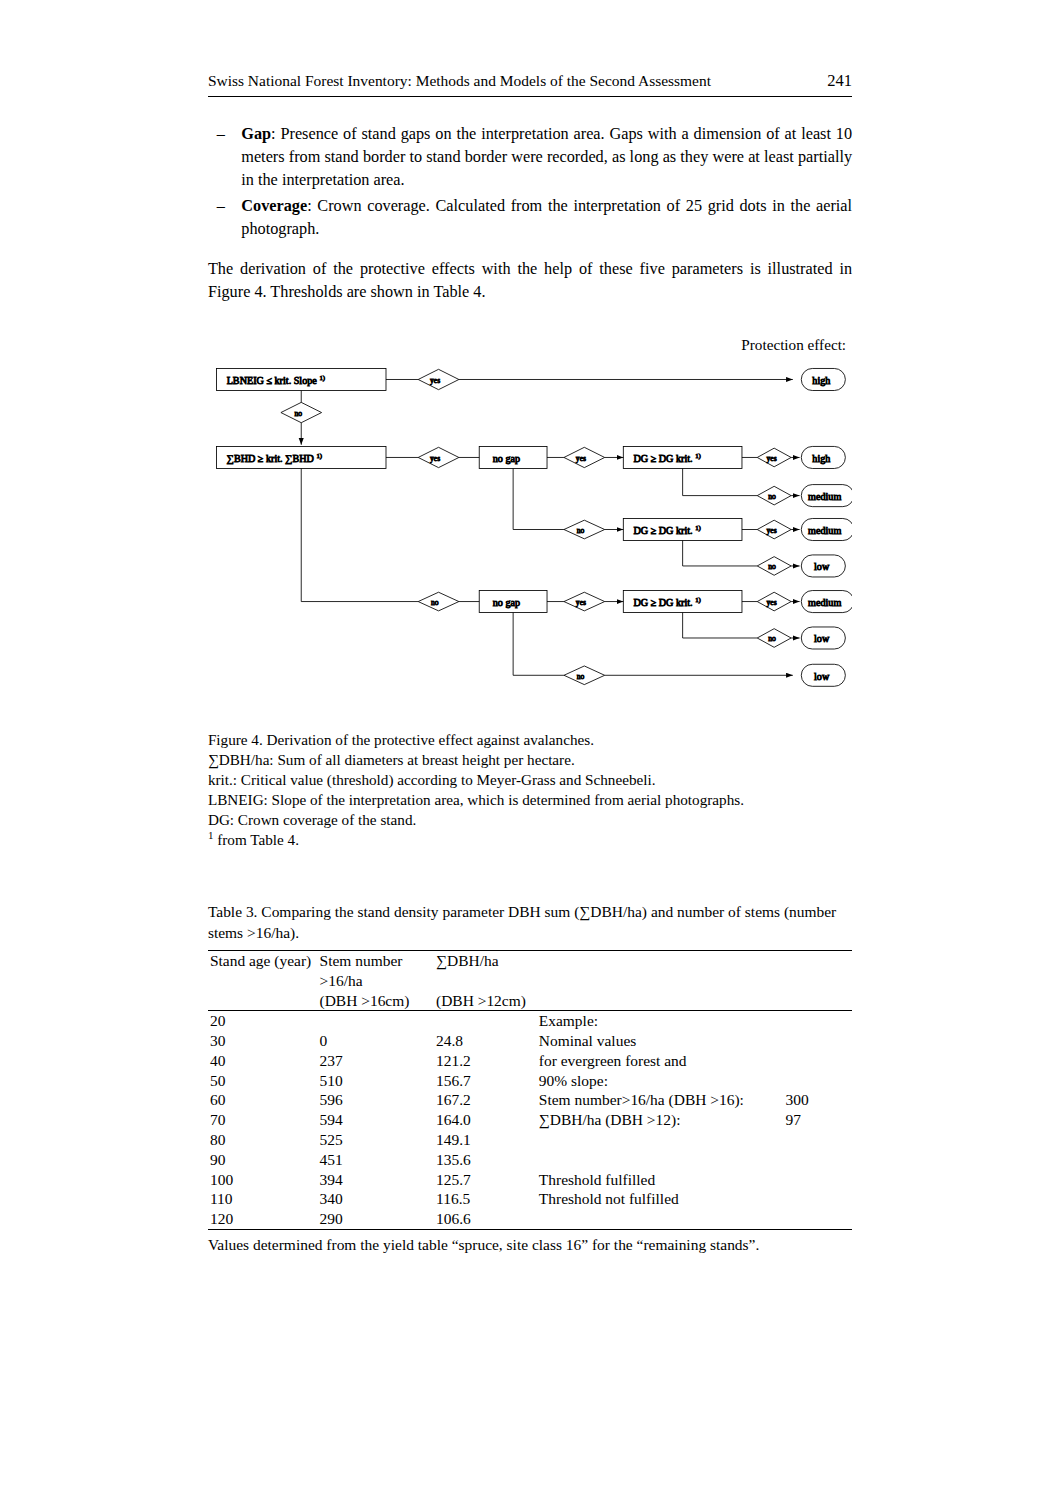Swiss National Forest Inventory: Methods and Models of the Second Assessment
241
Gap: Presence of stand gaps on the interpretation area. Gaps with a dimension of at least 10 meters from stand border to stand border were recorded, as long as they were at least partially in the interpretation area.
Coverage: Crown coverage. Calculated from the interpretation of 25 grid dots in the aerial photograph.
The derivation of the protective effects with the help of these five parameters is illustrated in Figure 4. Thresholds are shown in Table 4.
Protection effect:
LBNEIG ≤ krit. Slope 1) yes high no ∑BHD ≥ krit. ∑BHD 1) yes no gap yes DG ≥ DG krit. 1) yes high no medium no DG ≥ DG krit. 1) yes medium no low no no gap yes DG ≥ DG krit. 1) yes medium no low no low
Figure 4. Derivation of the protective effect against avalanches.
∑DBH/ha: Sum of all diameters at breast height per hectare.
krit.: Critical value (threshold) according to Meyer-Grass and Schneebeli.
LBNEIG: Slope of the interpretation area, which is determined from aerial photographs.
DG: Crown coverage of the stand.
1 from Table 4.
Table 3. Comparing the stand density parameter DBH sum (∑DBH/ha) and number of stems (number stems >16/ha).
| Stand age (year) | Stem number >16/ha | ∑DBH/ha | | |
| | (DBH >16cm) | (DBH >12cm) | | |
| 20 | | | Example: | |
| 30 | 0 | 24.8 | Nominal values | |
| 40 | 237 | 121.2 | for evergreen forest and | |
| 50 | 510 | 156.7 | 90% slope: | |
| 60 | 596 | 167.2 | Stem number>16/ha (DBH >16): | 300 |
| 70 | 594 | 164.0 | ∑DBH/ha (DBH >12): | 97 |
| 80 | 525 | 149.1 | | |
| 90 | 451 | 135.6 | | |
| 100 | 394 | 125.7 | Threshold fulfilled | |
| 110 | 340 | 116.5 | Threshold not fulfilled | |
| 120 | 290 | 106.6 | | |
Values determined from the yield table “spruce, site class 16” for the “remaining stands”.